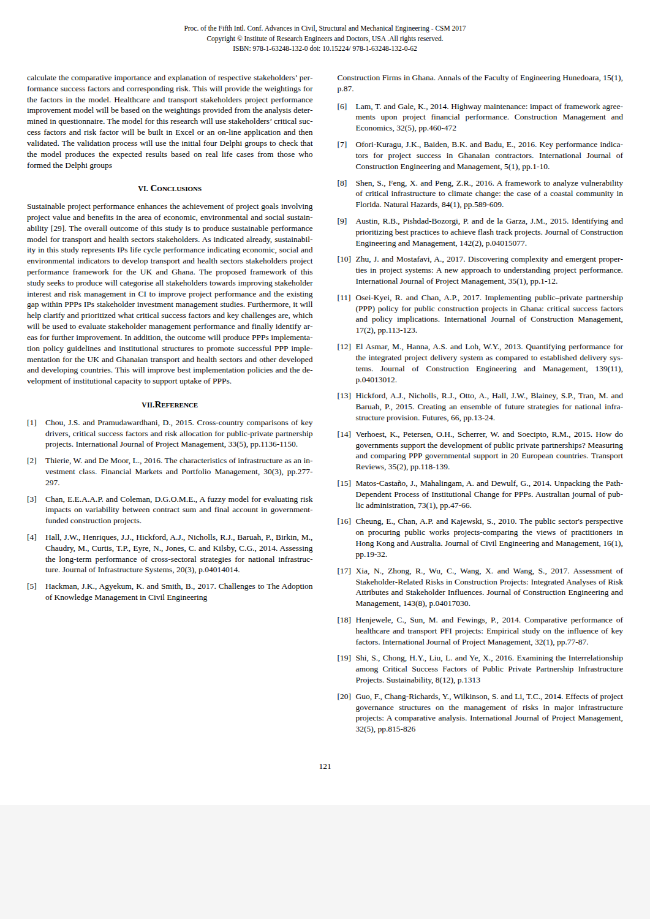Proc. of the Fifth Intl. Conf. Advances in Civil, Structural and Mechanical Engineering - CSM 2017 Copyright © Institute of Research Engineers and Doctors, USA .All rights reserved. ISBN: 978-1-63248-132-0 doi: 10.15224/ 978-1-63248-132-0-62
calculate the comparative importance and explanation of respective stakeholders’ performance success factors and corresponding risk. This will provide the weightings for the factors in the model. Healthcare and transport stakeholders project performance improvement model will be based on the weightings provided from the analysis determined in questionnaire. The model for this research will use stakeholders’ critical success factors and risk factor will be built in Excel or an on-line application and then validated. The validation process will use the initial four Delphi groups to check that the model produces the expected results based on real life cases from those who formed the Delphi groups
VI. Conclusions
Sustainable project performance enhances the achievement of project goals involving project value and benefits in the area of economic, environmental and social sustainability [29]. The overall outcome of this study is to produce sustainable performance model for transport and health sectors stakeholders. As indicated already, sustainability in this study represents IPs life cycle performance indicating economic, social and environmental indicators to develop transport and health sectors stakeholders project performance framework for the UK and Ghana. The proposed framework of this study seeks to produce will categorise all stakeholders towards improving stakeholder interest and risk management in CI to improve project performance and the existing gap within PPPs IPs stakeholder investment management studies. Furthermore, it will help clarify and prioritized what critical success factors and key challenges are, which will be used to evaluate stakeholder management performance and finally identify areas for further improvement. In addition, the outcome will produce PPPs implementation policy guidelines and institutional structures to promote successful PPP implementation for the UK and Ghanaian transport and health sectors and other developed and developing countries. This will improve best implementation policies and the development of institutional capacity to support uptake of PPPs.
VII. Reference
[1] Chou, J.S. and Pramudawardhani, D., 2015. Cross-country comparisons of key drivers, critical success factors and risk allocation for public-private partnership projects. International Journal of Project Management, 33(5), pp.1136-1150.
[2] Thierie, W. and De Moor, L., 2016. The characteristics of infrastructure as an investment class. Financial Markets and Portfolio Management, 30(3), pp.277-297.
[3] Chan, E.E.A.A.P. and Coleman, D.G.O.M.E., A fuzzy model for evaluating risk impacts on variability between contract sum and final account in government-funded construction projects.
[4] Hall, J.W., Henriques, J.J., Hickford, A.J., Nicholls, R.J., Baruah, P., Birkin, M., Chaudry, M., Curtis, T.P., Eyre, N., Jones, C. and Kilsby, C.G., 2014. Assessing the long-term performance of cross-sectoral strategies for national infrastructure. Journal of Infrastructure Systems, 20(3), p.04014014.
[5] Hackman, J.K., Agyekum, K. and Smith, B., 2017. Challenges to The Adoption of Knowledge Management in Civil Engineering
Construction Firms in Ghana. Annals of the Faculty of Engineering Hunedoara, 15(1), p.87.
[6] Lam, T. and Gale, K., 2014. Highway maintenance: impact of framework agreements upon project financial performance. Construction Management and Economics, 32(5), pp.460-472
[7] Ofori-Kuragu, J.K., Baiden, B.K. and Badu, E., 2016. Key performance indicators for project success in Ghanaian contractors. International Journal of Construction Engineering and Management, 5(1), pp.1-10.
[8] Shen, S., Feng, X. and Peng, Z.R., 2016. A framework to analyze vulnerability of critical infrastructure to climate change: the case of a coastal community in Florida. Natural Hazards, 84(1), pp.589-609.
[9] Austin, R.B., Pishdad-Bozorgi, P. and de la Garza, J.M., 2015. Identifying and prioritizing best practices to achieve flash track projects. Journal of Construction Engineering and Management, 142(2), p.04015077.
[10] Zhu, J. and Mostafavi, A., 2017. Discovering complexity and emergent properties in project systems: A new approach to understanding project performance. International Journal of Project Management, 35(1), pp.1-12.
[11] Osei-Kyei, R. and Chan, A.P., 2017. Implementing public–private partnership (PPP) policy for public construction projects in Ghana: critical success factors and policy implications. International Journal of Construction Management, 17(2), pp.113-123.
[12] El Asmar, M., Hanna, A.S. and Loh, W.Y., 2013. Quantifying performance for the integrated project delivery system as compared to established delivery systems. Journal of Construction Engineering and Management, 139(11), p.04013012.
[13] Hickford, A.J., Nicholls, R.J., Otto, A., Hall, J.W., Blainey, S.P., Tran, M. and Baruah, P., 2015. Creating an ensemble of future strategies for national infrastructure provision. Futures, 66, pp.13-24.
[14] Verhoest, K., Petersen, O.H., Scherrer, W. and Soecipto, R.M., 2015. How do governments support the development of public private partnerships? Measuring and comparing PPP governmental support in 20 European countries. Transport Reviews, 35(2), pp.118-139.
[15] Matos-Castaño, J., Mahalingam, A. and Dewulf, G., 2014. Unpacking the Path‐Dependent Process of Institutional Change for PPPs. Australian journal of public administration, 73(1), pp.47-66.
[16] Cheung, E., Chan, A.P. and Kajewski, S., 2010. The public sector's perspective on procuring public works projects-comparing the views of practitioners in Hong Kong and Australia. Journal of Civil Engineering and Management, 16(1), pp.19-32.
[17] Xia, N., Zhong, R., Wu, C., Wang, X. and Wang, S., 2017. Assessment of Stakeholder-Related Risks in Construction Projects: Integrated Analyses of Risk Attributes and Stakeholder Influences. Journal of Construction Engineering and Management, 143(8), p.04017030.
[18] Henjewele, C., Sun, M. and Fewings, P., 2014. Comparative performance of healthcare and transport PFI projects: Empirical study on the influence of key factors. International Journal of Project Management, 32(1), pp.77-87.
[19] Shi, S., Chong, H.Y., Liu, L. and Ye, X., 2016. Examining the Interrelationship among Critical Success Factors of Public Private Partnership Infrastructure Projects. Sustainability, 8(12), p.1313
[20] Guo, F., Chang-Richards, Y., Wilkinson, S. and Li, T.C., 2014. Effects of project governance structures on the management of risks in major infrastructure projects: A comparative analysis. International Journal of Project Management, 32(5), pp.815-826
121